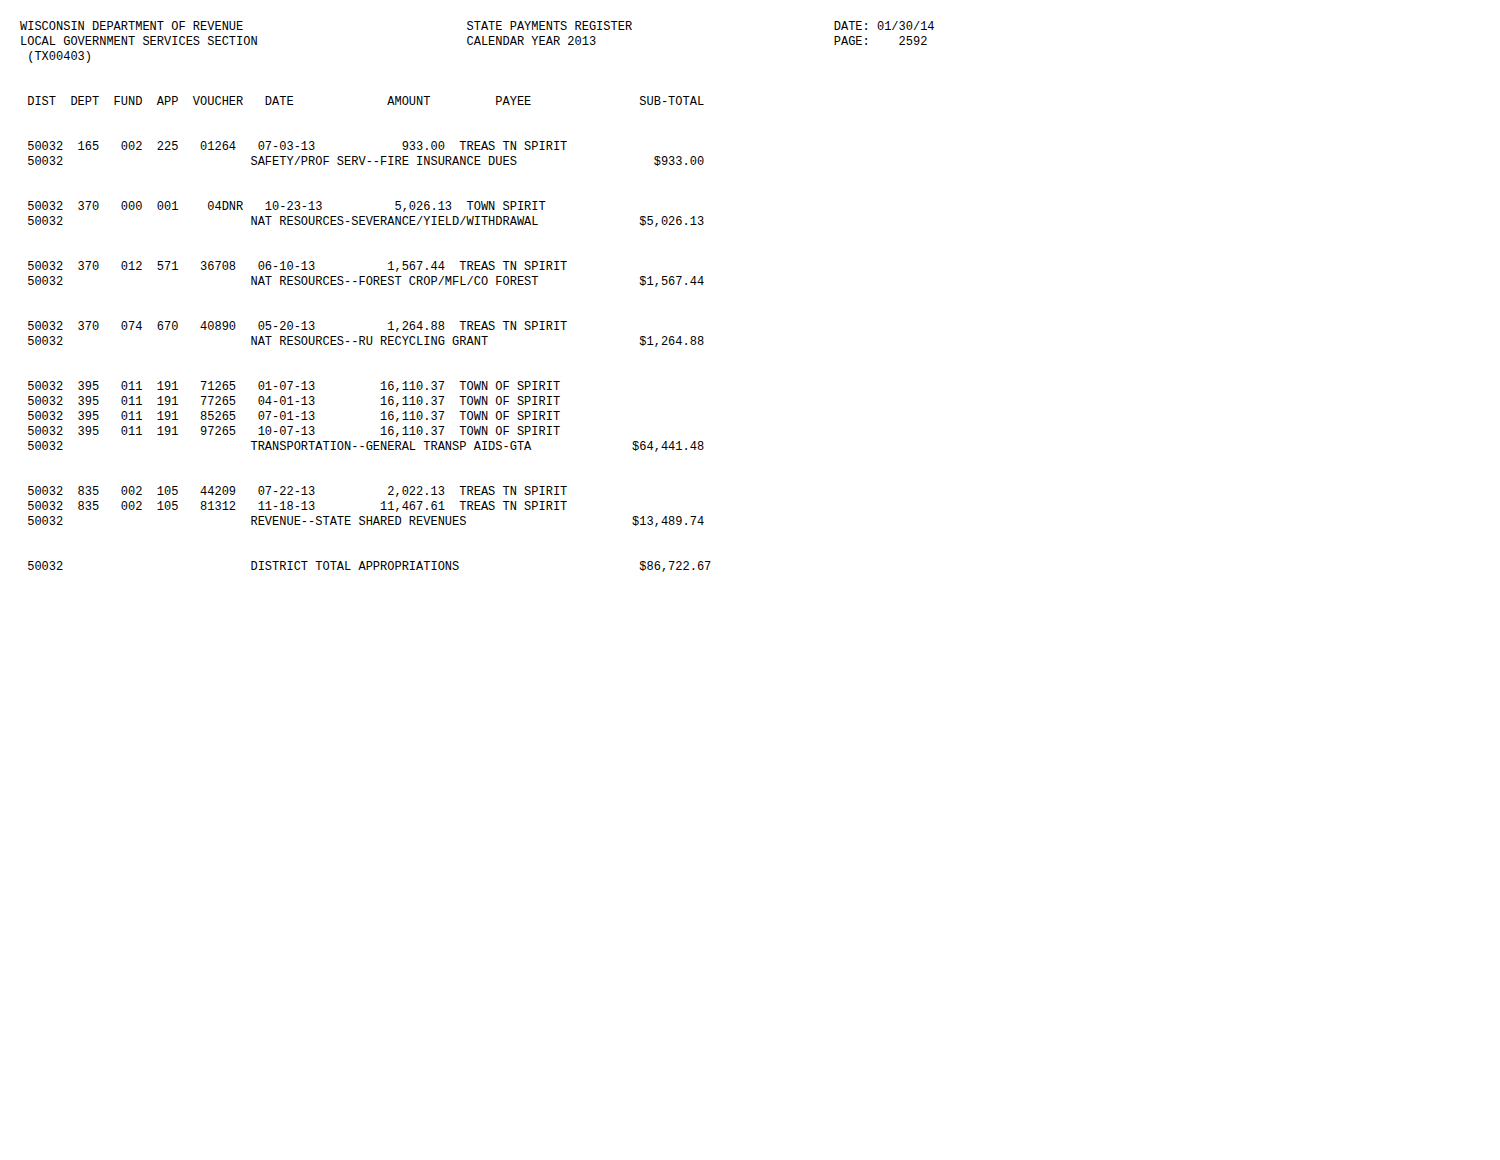WISCONSIN DEPARTMENT OF REVENUE                               STATE PAYMENTS REGISTER                            DATE: 01/30/14
LOCAL GOVERNMENT SERVICES SECTION                             CALENDAR YEAR 2013                                 PAGE:    2592
 (TX00403)


 DIST  DEPT  FUND  APP  VOUCHER   DATE             AMOUNT         PAYEE               SUB-TOTAL


 50032  165   002  225   01264   07-03-13            933.00  TREAS TN SPIRIT
 50032                          SAFETY/PROF SERV--FIRE INSURANCE DUES                   $933.00


 50032  370   000  001    04DNR   10-23-13          5,026.13  TOWN SPIRIT
 50032                          NAT RESOURCES-SEVERANCE/YIELD/WITHDRAWAL              $5,026.13


 50032  370   012  571   36708   06-10-13          1,567.44  TREAS TN SPIRIT
 50032                          NAT RESOURCES--FOREST CROP/MFL/CO FOREST              $1,567.44


 50032  370   074  670   40890   05-20-13          1,264.88  TREAS TN SPIRIT
 50032                          NAT RESOURCES--RU RECYCLING GRANT                     $1,264.88


 50032  395   011  191   71265   01-07-13         16,110.37  TOWN OF SPIRIT
 50032  395   011  191   77265   04-01-13         16,110.37  TOWN OF SPIRIT
 50032  395   011  191   85265   07-01-13         16,110.37  TOWN OF SPIRIT
 50032  395   011  191   97265   10-07-13         16,110.37  TOWN OF SPIRIT
 50032                          TRANSPORTATION--GENERAL TRANSP AIDS-GTA              $64,441.48


 50032  835   002  105   44209   07-22-13          2,022.13  TREAS TN SPIRIT
 50032  835   002  105   81312   11-18-13         11,467.61  TREAS TN SPIRIT
 50032                          REVENUE--STATE SHARED REVENUES                       $13,489.74


 50032                          DISTRICT TOTAL APPROPRIATIONS                         $86,722.67